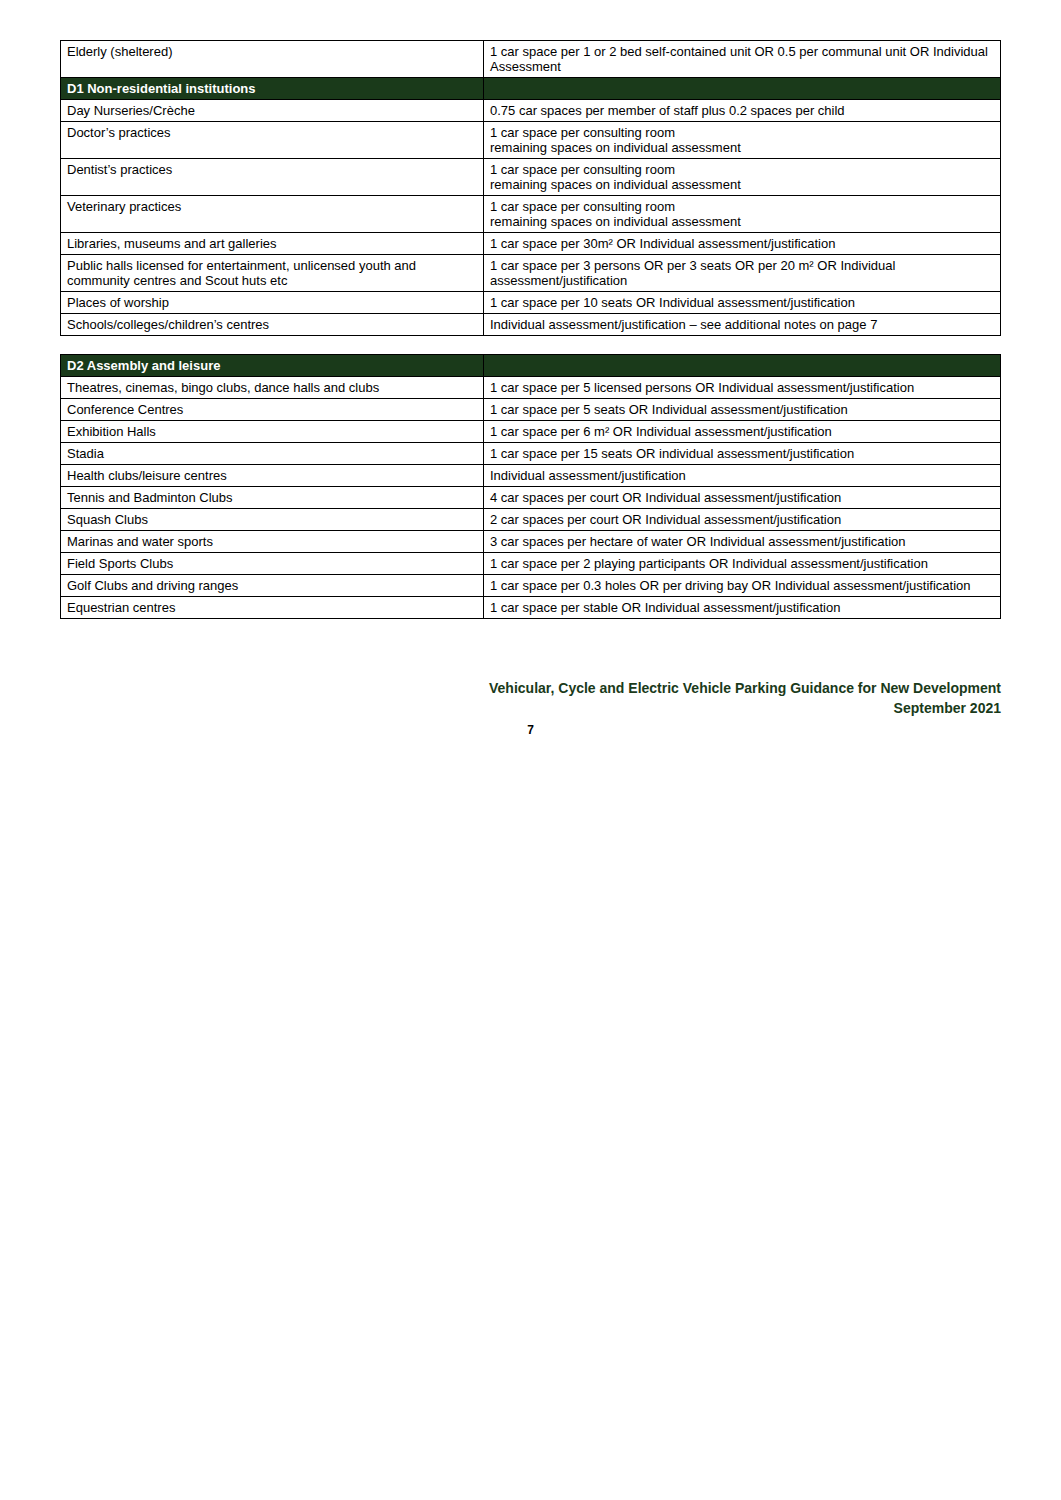| Elderly (sheltered) | 1 car space per 1 or 2 bed self-contained unit OR 0.5 per communal unit OR Individual Assessment |
| D1 Non-residential institutions | |
| Day Nurseries/Crèche | 0.75 car spaces per member of staff plus 0.2 spaces per child |
| Doctor’s practices | 1 car space per consulting room remaining spaces on individual assessment |
| Dentist’s practices | 1 car space per consulting room remaining spaces on individual assessment |
| Veterinary practices | 1 car space per consulting room remaining spaces on individual assessment |
| Libraries, museums and art galleries | 1 car space per 30m² OR Individual assessment/justification |
| Public halls licensed for entertainment, unlicensed youth and community centres and Scout huts etc | 1 car space per 3 persons OR per 3 seats OR per 20 m² OR Individual assessment/justification |
| Places of worship | 1 car space per 10 seats OR Individual assessment/justification |
| Schools/colleges/children’s centres | Individual assessment/justification – see additional notes on page 7 |
| D2 Assembly and leisure | |
| Theatres, cinemas, bingo clubs, dance halls and clubs | 1 car space per 5 licensed persons OR Individual assessment/justification |
| Conference Centres | 1 car space per 5 seats OR Individual assessment/justification |
| Exhibition Halls | 1 car space per 6 m² OR Individual assessment/justification |
| Stadia | 1 car space per 15 seats OR individual assessment/justification |
| Health clubs/leisure centres | Individual assessment/justification |
| Tennis and Badminton Clubs | 4 car spaces per court OR Individual assessment/justification |
| Squash Clubs | 2 car spaces per court OR Individual assessment/justification |
| Marinas and water sports | 3 car spaces per hectare of water OR Individual assessment/justification |
| Field Sports Clubs | 1 car space per 2 playing participants OR Individual assessment/justification |
| Golf Clubs and driving ranges | 1 car space per 0.3 holes OR per driving bay OR Individual assessment/justification |
| Equestrian centres | 1 car space per stable OR Individual assessment/justification |
Vehicular, Cycle and Electric Vehicle Parking Guidance for New Development
September 2021
7